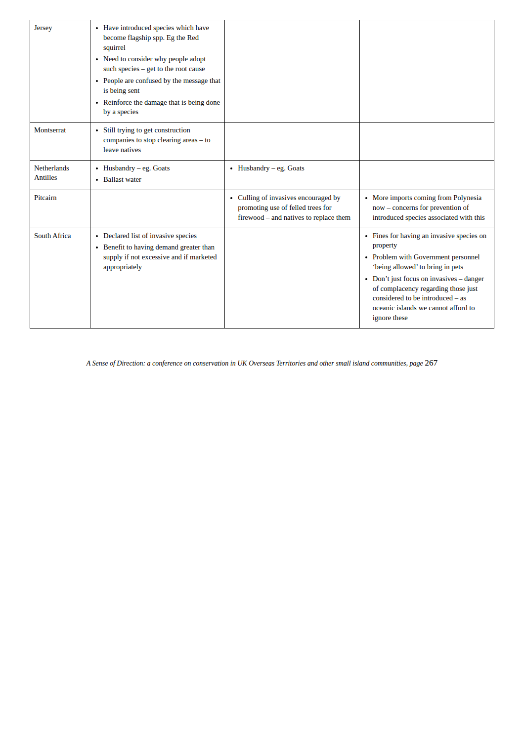| Jersey | Have introduced species which have become flagship spp. Eg the Red squirrel Need to consider why people adopt such species – get to the root cause People are confused by the message that is being sent Reinforce the damage that is being done by a species | | |
| Montserrat | Still trying to get construction companies to stop clearing areas – to leave natives | | |
| Netherlands Antilles | Husbandry – eg. Goats Ballast water | Husbandry – eg. Goats | |
| Pitcairn | | Culling of invasives encouraged by promoting use of felled trees for firewood – and natives to replace them | More imports coming from Polynesia now – concerns for prevention of introduced species associated with this |
| South Africa | Declared list of invasive species Benefit to having demand greater than supply if not excessive and if marketed appropriately | | Fines for having an invasive species on property Problem with Government personnel ‘being allowed’ to bring in pets Don’t just focus on invasives – danger of complacency regarding those just considered to be introduced – as oceanic islands we cannot afford to ignore these |
A Sense of Direction: a conference on conservation in UK Overseas Territories and other small island communities, page 267